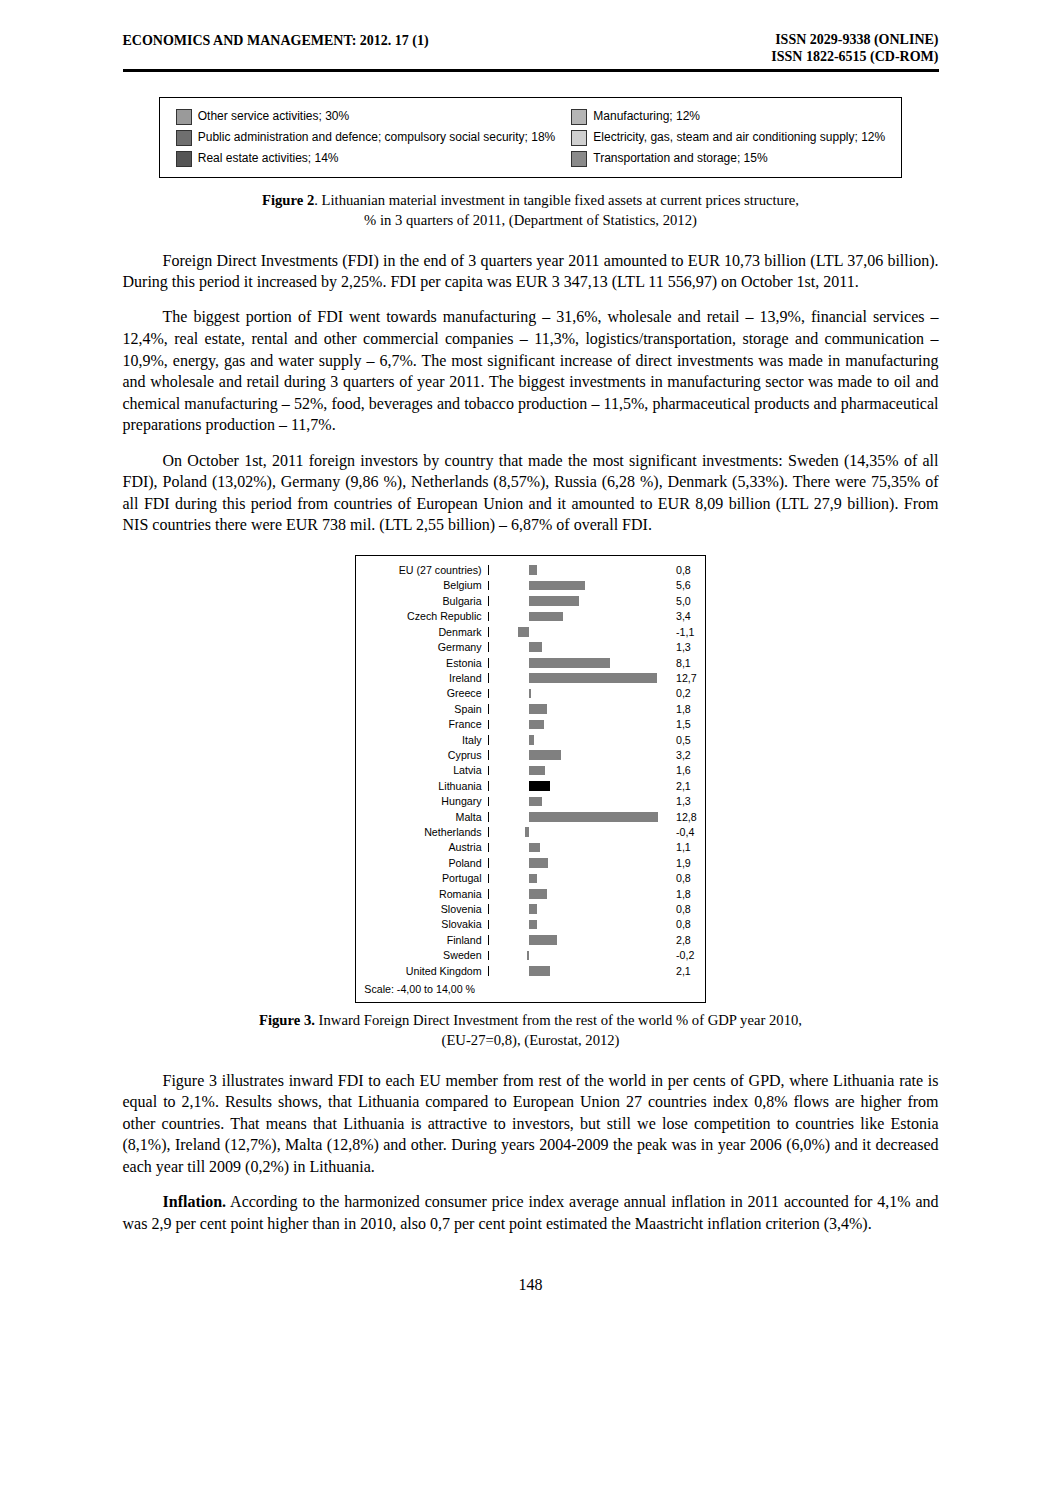ECONOMICS AND MANAGEMENT: 2012. 17 (1)
ISSN 2029-9338 (ONLINE)
ISSN 1822-6515 (CD-ROM)
| Other service activities; 30% | Manufacturing; 12% |
| Public administration and defence; compulsory social security; 18% | Electricity, gas, steam and air conditioning supply; 12% |
| Real estate activities; 14% | Transportation and storage; 15% |
Figure 2. Lithuanian material investment in tangible fixed assets at current prices structure,
% in 3 quarters of 2011, (Department of Statistics, 2012)
Foreign Direct Investments (FDI) in the end of 3 quarters year 2011 amounted to EUR 10,73 billion (LTL 37,06 billion). During this period it increased by 2,25%. FDI per capita was EUR 3 347,13 (LTL 11 556,97) on October 1st, 2011.
The biggest portion of FDI went towards manufacturing – 31,6%, wholesale and retail – 13,9%, financial services – 12,4%, real estate, rental and other commercial companies – 11,3%, logistics/transportation, storage and communication – 10,9%, energy, gas and water supply – 6,7%. The most significant increase of direct investments was made in manufacturing and wholesale and retail during 3 quarters of year 2011. The biggest investments in manufacturing sector was made to oil and chemical manufacturing – 52%, food, beverages and tobacco production – 11,5%, pharmaceutical products and pharmaceutical preparations production – 11,7%.
On October 1st, 2011 foreign investors by country that made the most significant investments: Sweden (14,35% of all FDI), Poland (13,02%), Germany (9,86 %), Netherlands (8,57%), Russia (6,28 %), Denmark (5,33%). There were 75,35% of all FDI during this period from countries of European Union and it amounted to EUR 8,09 billion (LTL 27,9 billion). From NIS countries there were EUR 738 mil. (LTL 2,55 billion) – 6,87% of overall FDI.
EU (27 countries) 0,8
Belgium 5,6
Bulgaria 5,0
Czech Republic 3,4
Denmark -1,1
Germany 1,3
Estonia 8,1
Ireland 12,7
Greece 0,2
Spain 1,8
France 1,5
Italy 0,5
Cyprus 3,2
Latvia 1,6
Lithuania 2,1
Hungary 1,3
Malta 12,8
Netherlands -0,4
Austria 1,1
Poland 1,9
Portugal 0,8
Romania 1,8
Slovenia 0,8
Slovakia 0,8
Finland 2,8
Sweden -0,2
United Kingdom 2,1
Scale: -4,00 to 14,00 %
Figure 3. Inward Foreign Direct Investment from the rest of the world % of GDP year 2010,
(EU-27=0,8), (Eurostat, 2012)
Figure 3 illustrates inward FDI to each EU member from rest of the world in per cents of GPD, where Lithuania rate is equal to 2,1%. Results shows, that Lithuania compared to European Union 27 countries index 0,8% flows are higher from other countries. That means that Lithuania is attractive to investors, but still we lose competition to countries like Estonia (8,1%), Ireland (12,7%), Malta (12,8%) and other. During years 2004-2009 the peak was in year 2006 (6,0%) and it decreased each year till 2009 (0,2%) in Lithuania.
Inflation. According to the harmonized consumer price index average annual inflation in 2011 accounted for 4,1% and was 2,9 per cent point higher than in 2010, also 0,7 per cent point estimated the Maastricht inflation criterion (3,4%).
148